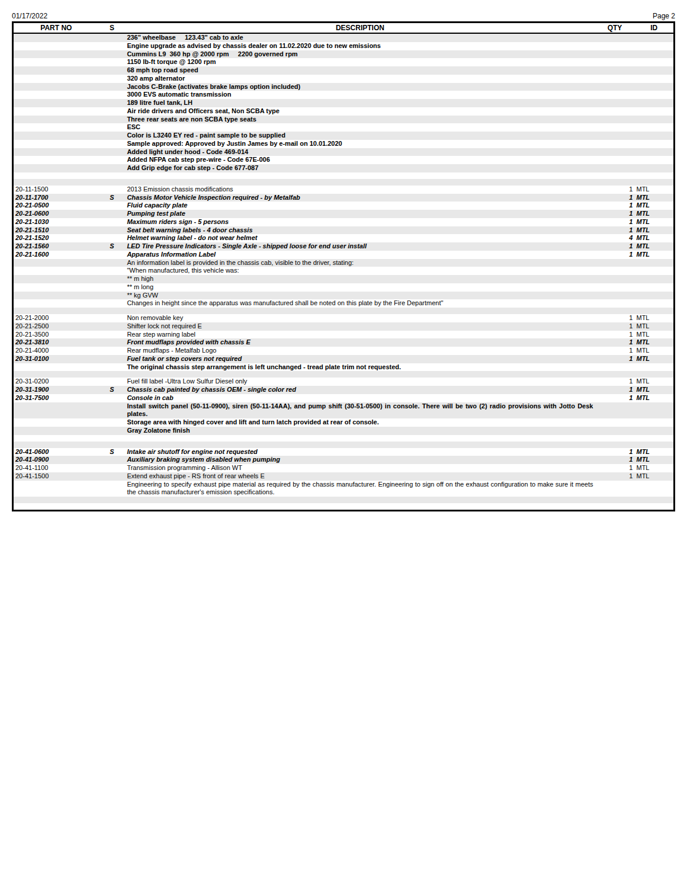01/17/2022
Page 2
| PART NO | S | DESCRIPTION | QTY | ID |
| --- | --- | --- | --- | --- |
| | | 236" wheelbase 123.43" cab to axle | | |
| | | Engine upgrade as advised by chassis dealer on 11.02.2020 due to new emissions | | |
| | | Cummins L9 360 hp @ 2000 rpm 2200 governed rpm | | |
| | | 1150 lb-ft torque @ 1200 rpm | | |
| | | 68 mph top road speed | | |
| | | 320 amp alternator | | |
| | | Jacobs C-Brake (activates brake lamps option included) | | |
| | | 3000 EVS automatic transmission | | |
| | | 189 litre fuel tank, LH | | |
| | | Air ride drivers and Officers seat, Non SCBA type | | |
| | | Three rear seats are non SCBA type seats | | |
| | | ESC | | |
| | | Color is L3240 EY red - paint sample to be supplied | | |
| | | Sample approved: Approved by Justin James by e-mail on 10.01.2020 | | |
| | | Added light under hood - Code 469-014 | | |
| | | Added NFPA cab step pre-wire - Code 67E-006 | | |
| | | Add Grip edge for cab step - Code 677-087 | | |
| 20-11-1500 | | 2013 Emission chassis modifications | 1 | MTL |
| 20-11-1700 | S | Chassis Motor Vehicle Inspection required - by Metalfab | 1 | MTL |
| 20-21-0500 | | Fluid capacity plate | 1 | MTL |
| 20-21-0600 | | Pumping test plate | 1 | MTL |
| 20-21-1030 | | Maximum riders sign - 5 persons | 1 | MTL |
| 20-21-1510 | | Seat belt warning labels - 4 door chassis | 1 | MTL |
| 20-21-1520 | | Helmet warning label - do not wear helmet | 4 | MTL |
| 20-21-1560 | S | LED Tire Pressure Indicators - Single Axle - shipped loose for end user install | 1 | MTL |
| 20-21-1600 | | Apparatus Information Label | 1 | MTL |
| | | An information label is provided in the chassis cab, visible to the driver, stating: | | |
| | | "When manufactured, this vehicle was: | | |
| | | ** m high | | |
| | | ** m long | | |
| | | ** kg GVW | | |
| | | Changes in height since the apparatus was manufactured shall be noted on this plate by the Fire Department" | | |
| 20-21-2000 | | Non removable key | 1 | MTL |
| 20-21-2500 | | Shifter lock not required E | 1 | MTL |
| 20-21-3500 | | Rear step warning label | 1 | MTL |
| 20-21-3810 | | Front mudflaps provided with chassis E | 1 | MTL |
| 20-21-4000 | | Rear mudflaps - Metalfab Logo | 1 | MTL |
| 20-31-0100 | | Fuel tank or step covers not required | 1 | MTL |
| | | The original chassis step arrangement is left unchanged - tread plate trim not requested. | | |
| 20-31-0200 | | Fuel fill label -Ultra Low Sulfur Diesel only | 1 | MTL |
| 20-31-1900 | S | Chassis cab painted by chassis OEM - single color red | 1 | MTL |
| 20-31-7500 | | Console in cab | 1 | MTL |
| | | Install switch panel (50-11-0900), siren (50-11-14AA), and pump shift (30-51-0500) in console. There will be two (2) radio provisions with Jotto Desk plates. | | |
| | | Storage area with hinged cover and lift and turn latch provided at rear of console. | | |
| | | Gray Zolatone finish | | |
| 20-41-0600 | S | Intake air shutoff for engine not requested | 1 | MTL |
| 20-41-0900 | | Auxiliary braking system disabled when pumping | 1 | MTL |
| 20-41-1100 | | Transmission programming - Allison WT | 1 | MTL |
| 20-41-1500 | | Extend exhaust pipe - RS front of rear wheels E | 1 | MTL |
| | | Engineering to specify exhaust pipe material as required by the chassis manufacturer. Engineering to sign off on the exhaust configuration to make sure it meets the chassis manufacturer's emission specifications. | | |